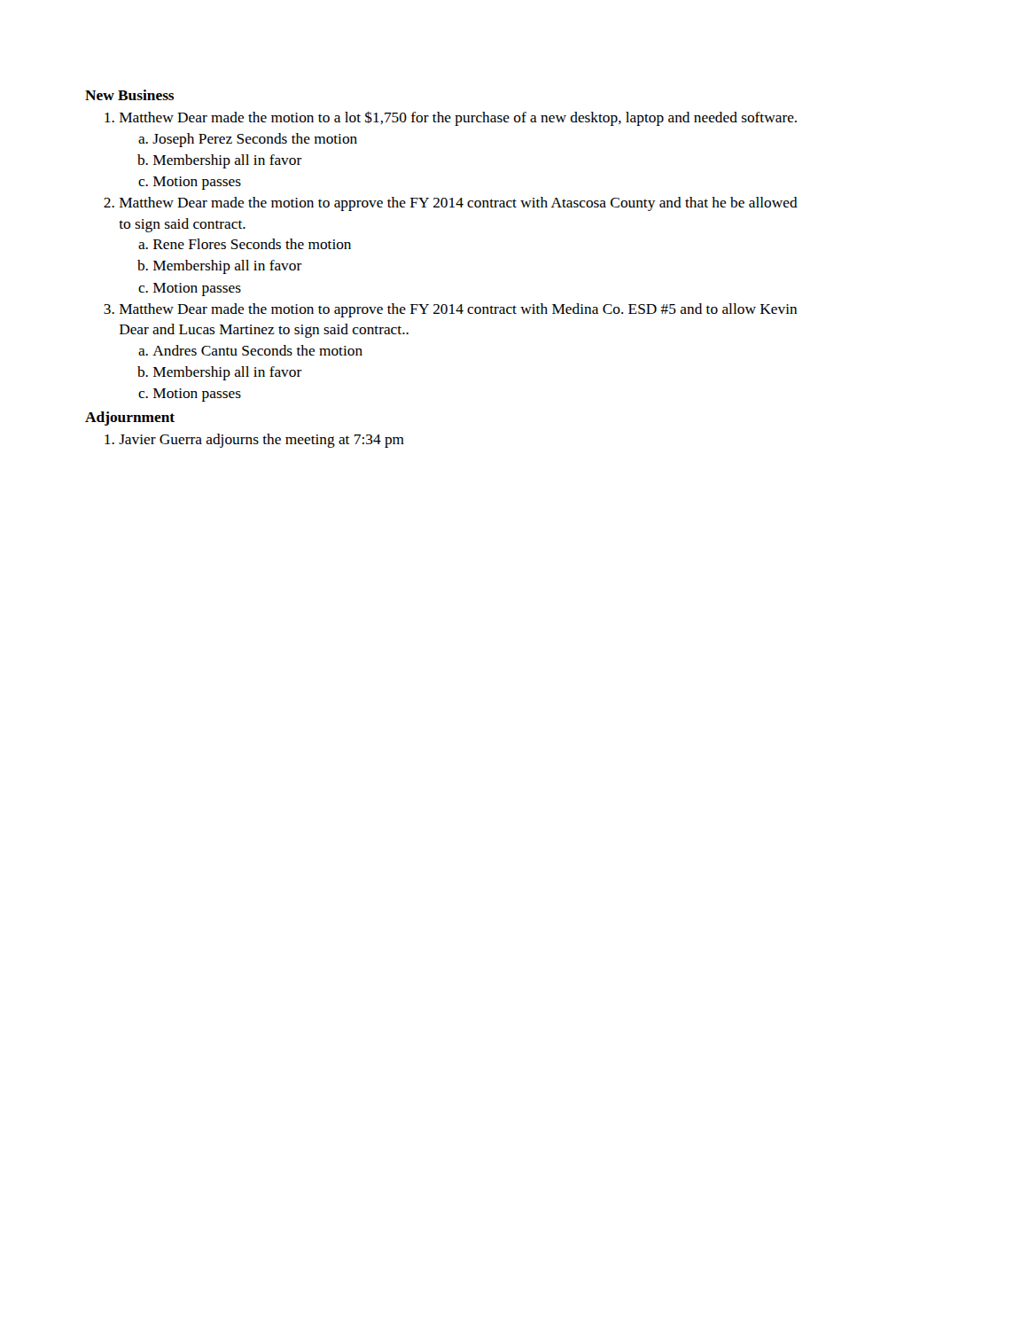New Business
Matthew Dear made the motion to a lot $1,750 for the purchase of a new desktop, laptop and needed software.
Joseph Perez Seconds the motion
Membership all in favor
Motion passes
Matthew Dear made the motion to approve the FY 2014 contract with Atascosa County and that he be allowed to sign said contract.
Rene Flores Seconds the motion
Membership all in favor
Motion passes
Matthew Dear made the motion to approve the FY 2014 contract with Medina Co. ESD #5 and to allow Kevin Dear and Lucas Martinez to sign said contract..
Andres Cantu Seconds the motion
Membership all in favor
Motion passes
Adjournment
Javier Guerra adjourns the meeting at 7:34 pm